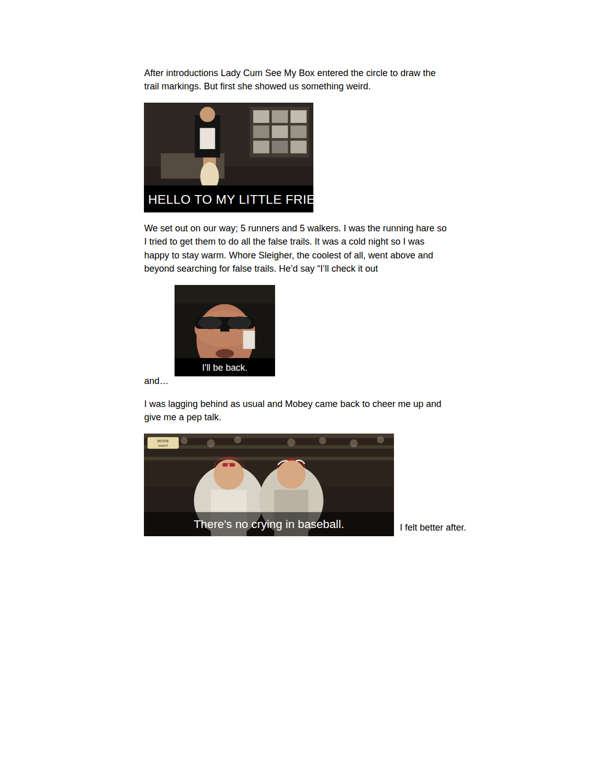After introductions Lady Cum See My Box entered the circle to draw the trail markings. But first she showed us something weird.
We set out on our way; 5 runners and 5 walkers. I was the running hare so I tried to get them to do all the false trails. It was a cold night so I was happy to stay warm. Whore Sleigher, the coolest of all, went above and beyond searching for false trails. He’d say “I’ll check it out
and…
I was lagging behind as usual and Mobey came back to cheer me up and give me a pep talk.
I felt better after.